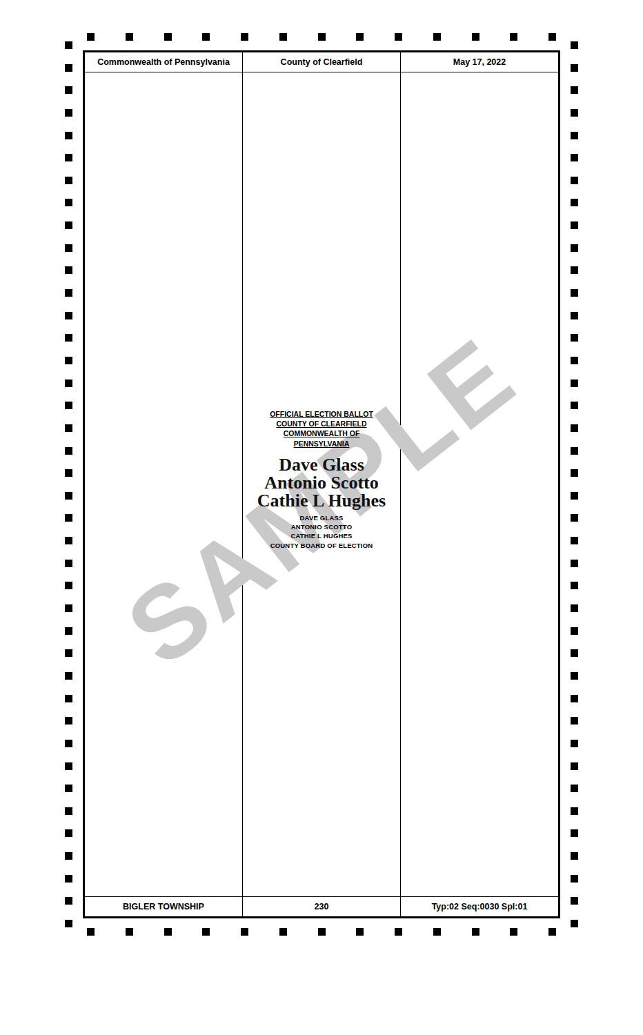SAMPLE
| Commonwealth of Pennsylvania | County of Clearfield | May 17, 2022 |
| | OFFICIAL ELECTION BALLOT COUNTY OF CLEARFIELD COMMONWEALTH OF PENNSYLVANIA Dave Glass Antonio Scotto Cathie L Hughes DAVE GLASS ANTONIO SCOTTO CATHIE L HUGHES COUNTY BOARD OF ELECTION | |
| BIGLER TOWNSHIP | 230 | Typ:02 Seq:0030 Spl:01 |